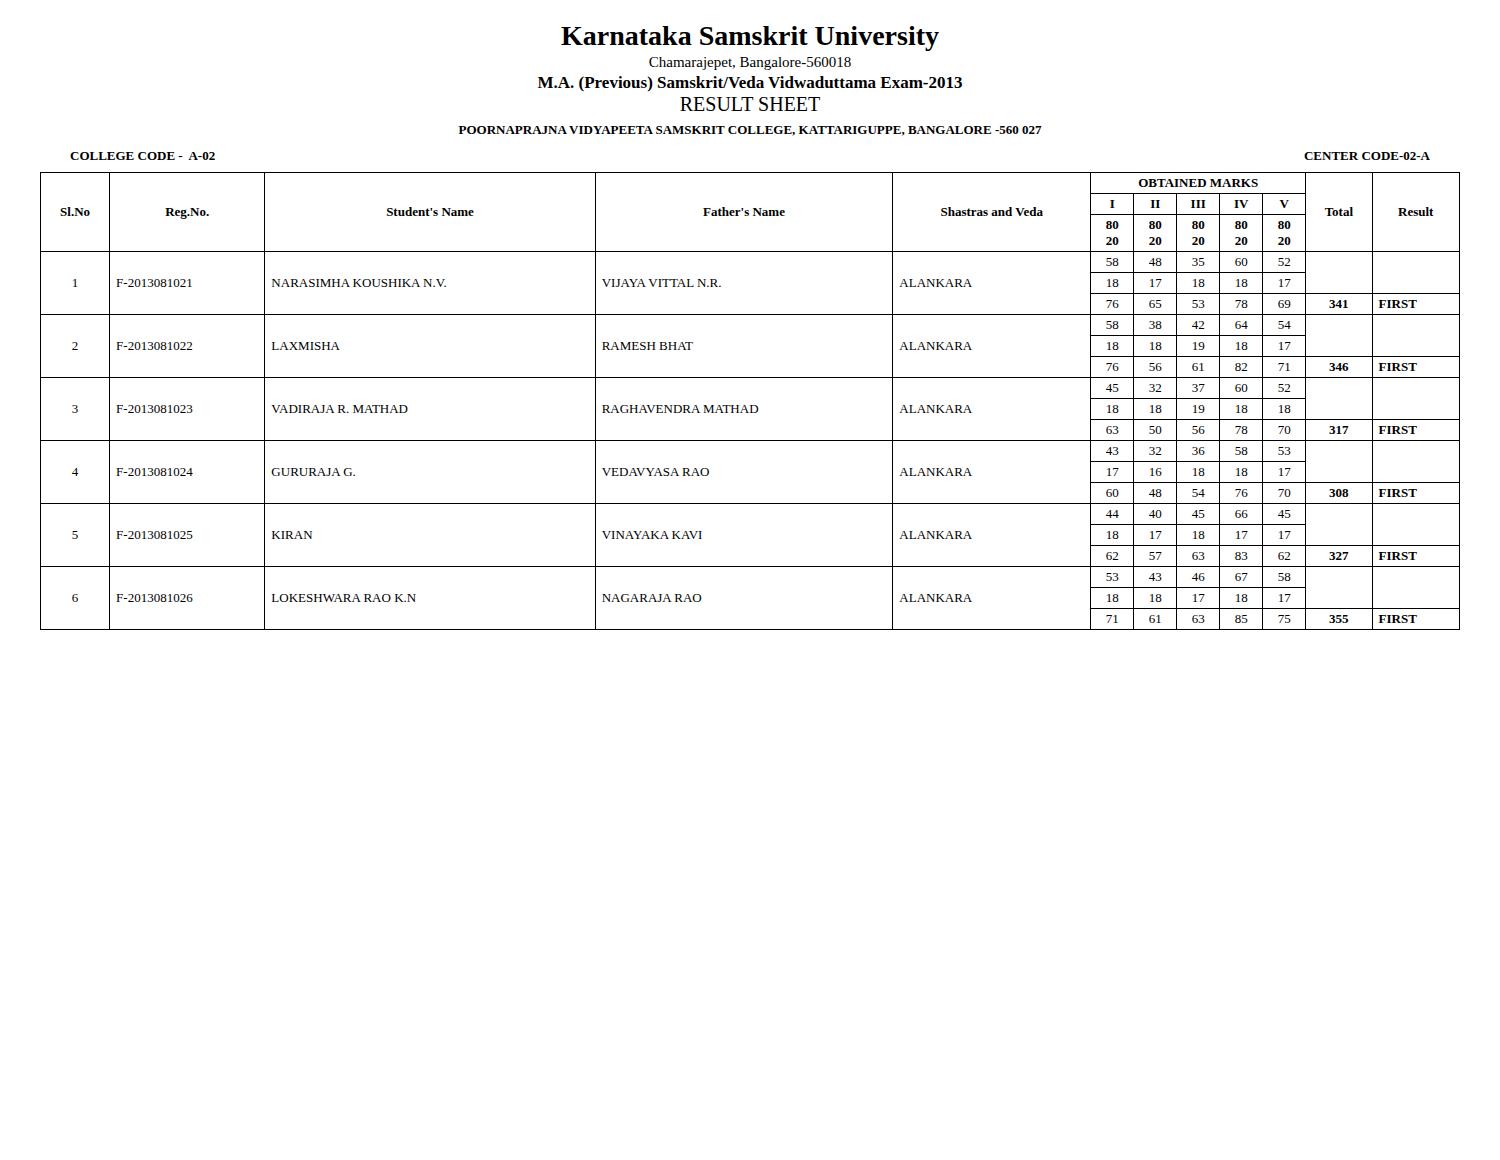Karnataka Samskrit University
Chamarajepet, Bangalore-560018
M.A. (Previous) Samskrit/Veda Vidwaduttama Exam-2013
RESULT SHEET
POORNAPRAJNA VIDYAPEETA SAMSKRIT COLLEGE, KATTARIGUPPE, BANGALORE -560 027
COLLEGE CODE - A-02 CENTER CODE-02-A
| Sl.No | Reg.No. | Student's Name | Father's Name | Shastras and Veda | OBTAINED MARKS | Total | Result |
| --- | --- | --- | --- | --- | --- | --- | --- |
| I | II | III | IV | V |
| 80 20 | 80 20 | 80 20 | 80 20 | 80 20 |
| 1 | F-2013081021 | NARASIMHA KOUSHIKA N.V. | VIJAYA VITTAL N.R. | ALANKARA | 58 | 48 | 35 | 60 | 52 | | |
| 18 | 17 | 18 | 18 | 17 |
| 76 | 65 | 53 | 78 | 69 | 341 | FIRST |
| 2 | F-2013081022 | LAXMISHA | RAMESH BHAT | ALANKARA | 58 | 38 | 42 | 64 | 54 | | |
| 18 | 18 | 19 | 18 | 17 |
| 76 | 56 | 61 | 82 | 71 | 346 | FIRST |
| 3 | F-2013081023 | VADIRAJA R. MATHAD | RAGHAVENDRA MATHAD | ALANKARA | 45 | 32 | 37 | 60 | 52 | | |
| 18 | 18 | 19 | 18 | 18 |
| 63 | 50 | 56 | 78 | 70 | 317 | FIRST |
| 4 | F-2013081024 | GURURAJA G. | VEDAVYASA RAO | ALANKARA | 43 | 32 | 36 | 58 | 53 | | |
| 17 | 16 | 18 | 18 | 17 |
| 60 | 48 | 54 | 76 | 70 | 308 | FIRST |
| 5 | F-2013081025 | KIRAN | VINAYAKA KAVI | ALANKARA | 44 | 40 | 45 | 66 | 45 | | |
| 18 | 17 | 18 | 17 | 17 |
| 62 | 57 | 63 | 83 | 62 | 327 | FIRST |
| 6 | F-2013081026 | LOKESHWARA RAO K.N | NAGARAJA RAO | ALANKARA | 53 | 43 | 46 | 67 | 58 | | |
| 18 | 18 | 17 | 18 | 17 |
| 71 | 61 | 63 | 85 | 75 | 355 | FIRST |